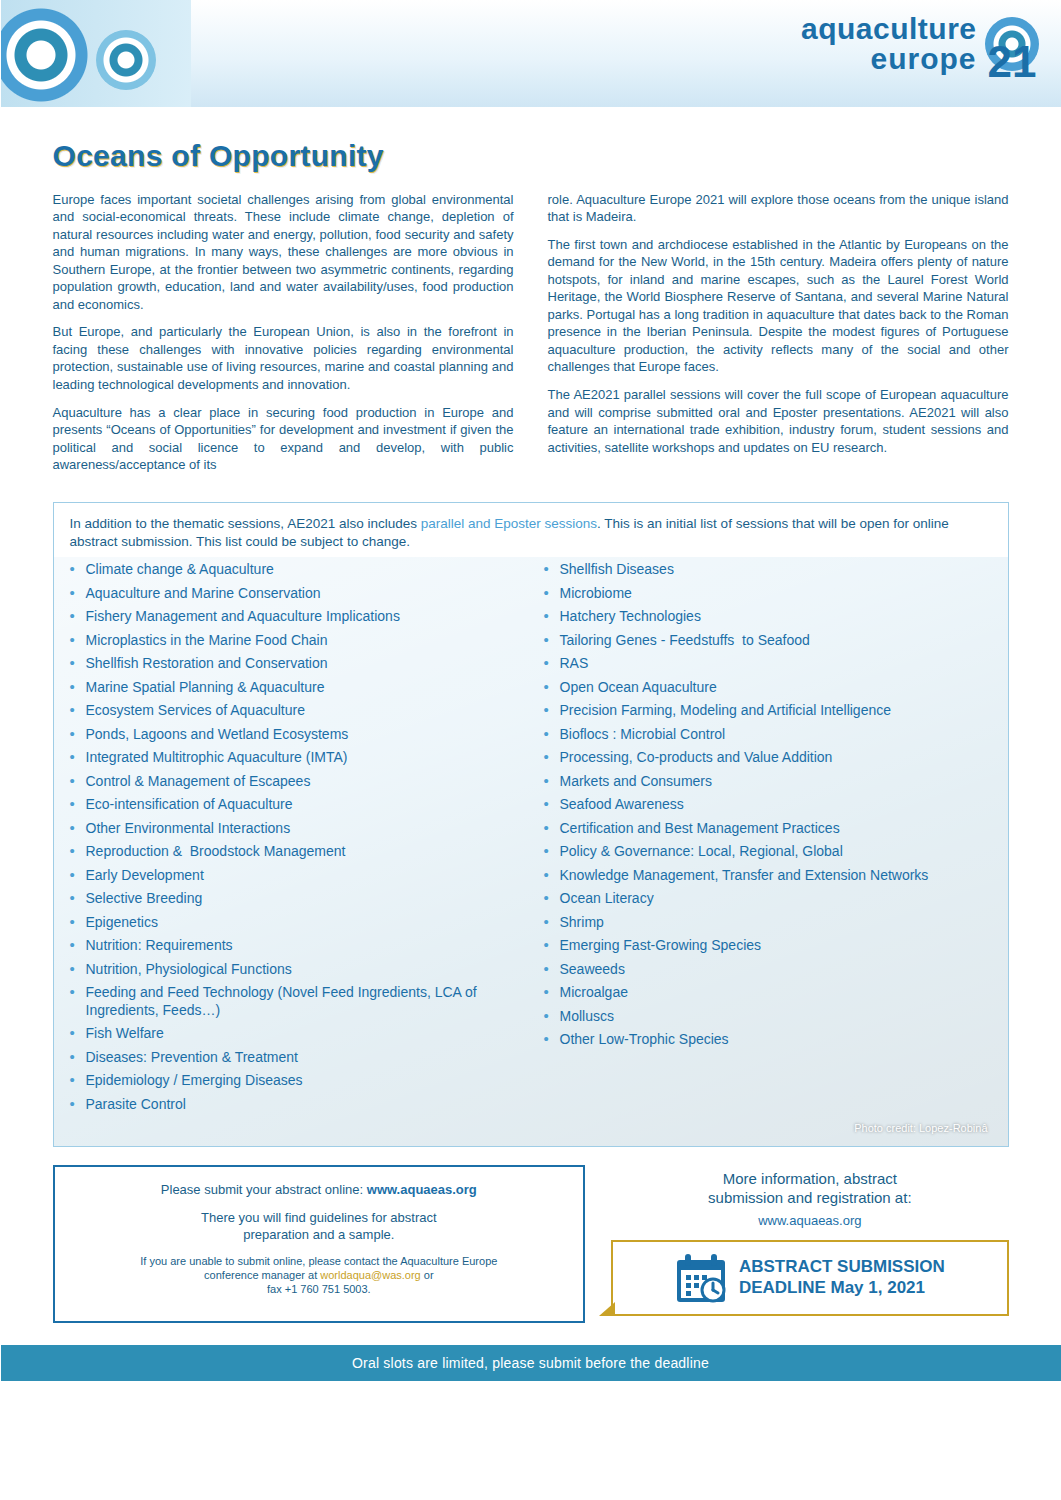aquaculture
europe
21
Oceans of Opportunity
Europe faces important societal challenges arising from global environmental and social-economical threats. These include climate change, depletion of natural resources including water and energy, pollution, food security and safety and human migrations. In many ways, these challenges are more obvious in Southern Europe, at the frontier between two asymmetric continents, regarding population growth, education, land and water availability/uses, food production and economics.
But Europe, and particularly the European Union, is also in the forefront in facing these challenges with innovative policies regarding environmental protection, sustainable use of living resources, marine and coastal planning and leading technological developments and innovation.
Aquaculture has a clear place in securing food production in Europe and presents “Oceans of Opportunities” for development and investment if given the political and social licence to expand and develop, with public awareness/acceptance of its
role. Aquaculture Europe 2021 will explore those oceans from the unique island that is Madeira.
The first town and archdiocese established in the Atlantic by Europeans on the demand for the New World, in the 15th century. Madeira offers plenty of nature hotspots, for inland and marine escapes, such as the Laurel Forest World Heritage, the World Biosphere Reserve of Santana, and several Marine Natural parks. Portugal has a long tradition in aquaculture that dates back to the Roman presence in the Iberian Peninsula. Despite the modest figures of Portuguese aquaculture production, the activity reflects many of the social and other challenges that Europe faces.
The AE2021 parallel sessions will cover the full scope of European aquaculture and will comprise submitted oral and Eposter presentations. AE2021 will also feature an international trade exhibition, industry forum, student sessions and activities, satellite workshops and updates on EU research.
In addition to the thematic sessions, AE2021 also includes parallel and Eposter sessions. This is an initial list of sessions that will be open for online abstract submission. This list could be subject to change.
Climate change & Aquaculture
Aquaculture and Marine Conservation
Fishery Management and Aquaculture Implications
Microplastics in the Marine Food Chain
Shellfish Restoration and Conservation
Marine Spatial Planning & Aquaculture
Ecosystem Services of Aquaculture
Ponds, Lagoons and Wetland Ecosystems
Integrated Multitrophic Aquaculture (IMTA)
Control & Management of Escapees
Eco-intensification of Aquaculture
Other Environmental Interactions
Reproduction & Broodstock Management
Early Development
Selective Breeding
Epigenetics
Nutrition: Requirements
Nutrition, Physiological Functions
Feeding and Feed Technology (Novel Feed Ingredients, LCA of Ingredients, Feeds…)
Fish Welfare
Diseases: Prevention & Treatment
Epidemiology / Emerging Diseases
Parasite Control
Shellfish Diseases
Microbiome
Hatchery Technologies
Tailoring Genes - Feedstuffs to Seafood
RAS
Open Ocean Aquaculture
Precision Farming, Modeling and Artificial Intelligence
Bioflocs : Microbial Control
Processing, Co-products and Value Addition
Markets and Consumers
Seafood Awareness
Certification and Best Management Practices
Policy & Governance: Local, Regional, Global
Knowledge Management, Transfer and Extension Networks
Ocean Literacy
Shrimp
Emerging Fast-Growing Species
Seaweeds
Microalgae
Molluscs
Other Low-Trophic Species
Photo credit: Lopez-Robinâ
Please submit your abstract online: www.aquaeas.org
There you will find guidelines for abstract
preparation and a sample.
If you are unable to submit online, please contact the Aquaculture Europe
conference manager at worldaqua@was.org or
fax +1 760 751 5003.
More information, abstract
submission and registration at:
www.aquaeas.org
ABSTRACT SUBMISSION
DEADLINE May 1, 2021
Oral slots are limited, please submit before the deadline